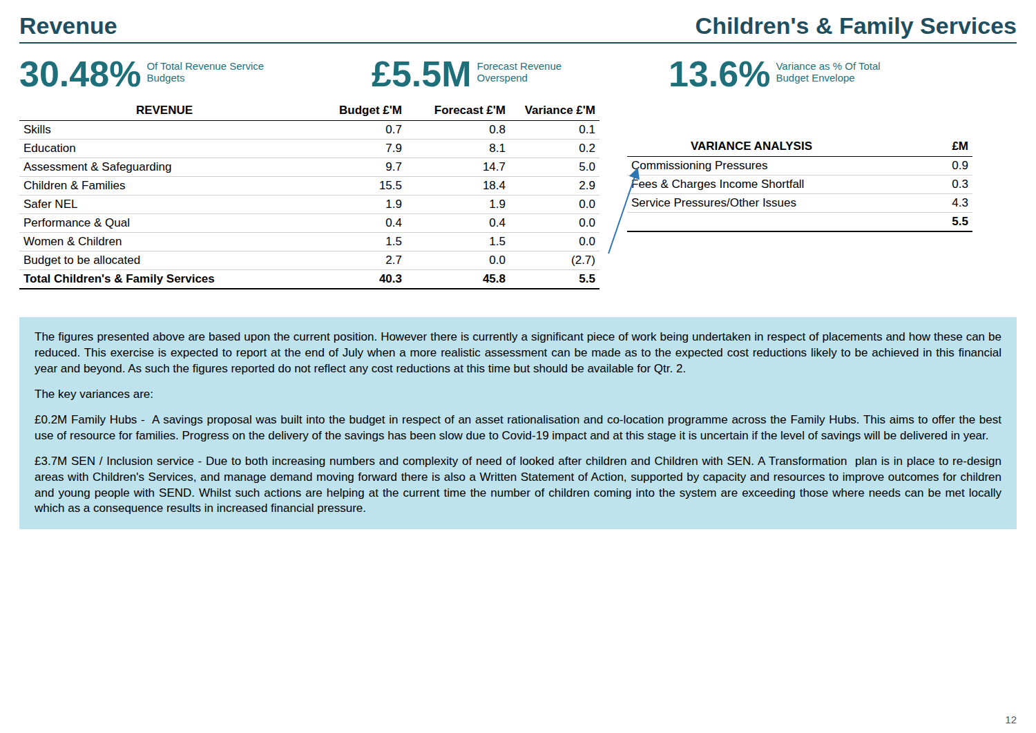Revenue
Children's & Family Services
30.48%
Of Total Revenue Service Budgets
£5.5M
Forecast Revenue Overspend
13.6%
Variance as % Of Total Budget Envelope
| REVENUE | Budget £'M | Forecast £'M | Variance £'M |
| --- | --- | --- | --- |
| Skills | 0.7 | 0.8 | 0.1 |
| Education | 7.9 | 8.1 | 0.2 |
| Assessment & Safeguarding | 9.7 | 14.7 | 5.0 |
| Children & Families | 15.5 | 18.4 | 2.9 |
| Safer NEL | 1.9 | 1.9 | 0.0 |
| Performance & Qual | 0.4 | 0.4 | 0.0 |
| Women & Children | 1.5 | 1.5 | 0.0 |
| Budget to be allocated | 2.7 | 0.0 | (2.7) |
| Total Children's & Family Services | 40.3 | 45.8 | 5.5 |
| VARIANCE ANALYSIS | £M |
| --- | --- |
| Commissioning Pressures | 0.9 |
| Fees & Charges Income Shortfall | 0.3 |
| Service Pressures/Other Issues | 4.3 |
| | 5.5 |
The figures presented above are based upon the current position. However there is currently a significant piece of work being undertaken in respect of placements and how these can be reduced. This exercise is expected to report at the end of July when a more realistic assessment can be made as to the expected cost reductions likely to be achieved in this financial year and beyond. As such the figures reported do not reflect any cost reductions at this time but should be available for Qtr. 2.
The key variances are:
£0.2M Family Hubs - A savings proposal was built into the budget in respect of an asset rationalisation and co-location programme across the Family Hubs. This aims to offer the best use of resource for families. Progress on the delivery of the savings has been slow due to Covid-19 impact and at this stage it is uncertain if the level of savings will be delivered in year.
£3.7M SEN / Inclusion service - Due to both increasing numbers and complexity of need of looked after children and Children with SEN. A Transformation plan is in place to re-design areas with Children's Services, and manage demand moving forward there is also a Written Statement of Action, supported by capacity and resources to improve outcomes for children and young people with SEND. Whilst such actions are helping at the current time the number of children coming into the system are exceeding those where needs can be met locally which as a consequence results in increased financial pressure.
12